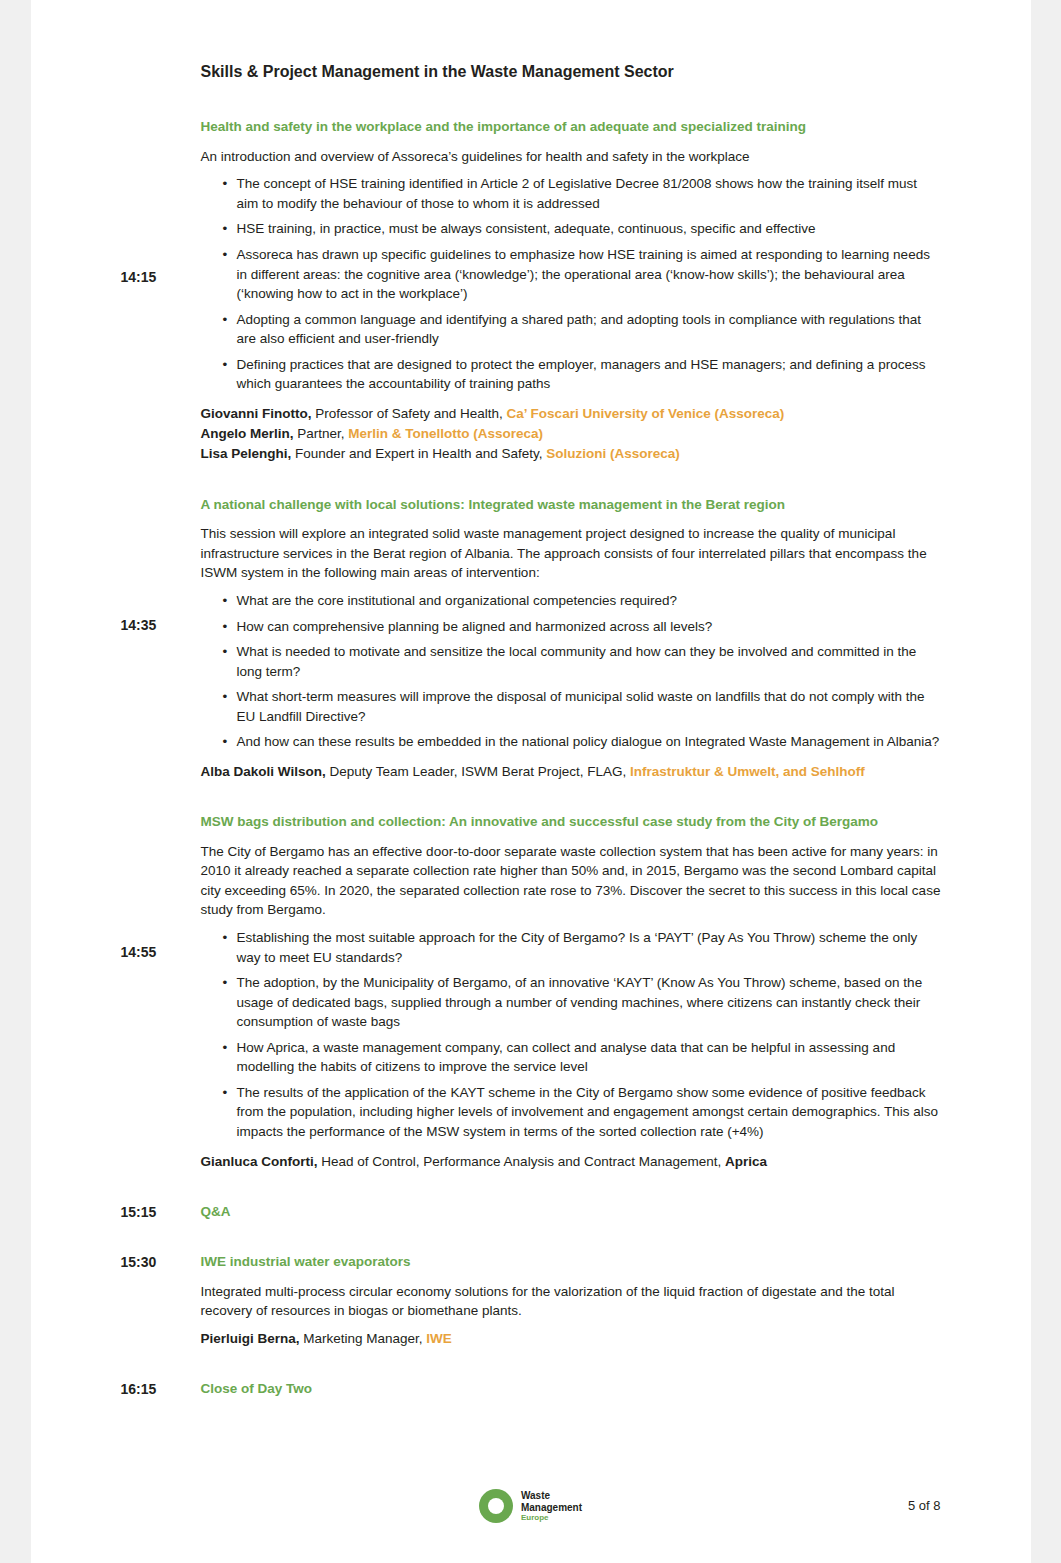Skills & Project Management in the Waste Management Sector
14:15
Health and safety in the workplace and the importance of an adequate and specialized training
An introduction and overview of Assoreca’s guidelines for health and safety in the workplace
The concept of HSE training identified in Article 2 of Legislative Decree 81/2008 shows how the training itself must aim to modify the behaviour of those to whom it is addressed
HSE training, in practice, must be always consistent, adequate, continuous, specific and effective
Assoreca has drawn up specific guidelines to emphasize how HSE training is aimed at responding to learning needs in different areas: the cognitive area (‘knowledge’); the operational area (‘know-how skills’); the behavioural area (‘knowing how to act in the workplace’)
Adopting a common language and identifying a shared path; and adopting tools in compliance with regulations that are also efficient and user-friendly
Defining practices that are designed to protect the employer, managers and HSE managers; and defining a process which guarantees the accountability of training paths
Giovanni Finotto, Professor of Safety and Health, Ca’ Foscari University of Venice (Assoreca)
Angelo Merlin, Partner, Merlin & Tonellotto (Assoreca)
Lisa Pelenghi, Founder and Expert in Health and Safety, Soluzioni (Assoreca)
14:35
A national challenge with local solutions: Integrated waste management in the Berat region
This session will explore an integrated solid waste management project designed to increase the quality of municipal infrastructure services in the Berat region of Albania. The approach consists of four interrelated pillars that encompass the ISWM system in the following main areas of intervention:
What are the core institutional and organizational competencies required?
How can comprehensive planning be aligned and harmonized across all levels?
What is needed to motivate and sensitize the local community and how can they be involved and committed in the long term?
What short-term measures will improve the disposal of municipal solid waste on landfills that do not comply with the EU Landfill Directive?
And how can these results be embedded in the national policy dialogue on Integrated Waste Management in Albania?
Alba Dakoli Wilson, Deputy Team Leader, ISWM Berat Project, FLAG, Infrastruktur & Umwelt, and Sehlhoff
14:55
MSW bags distribution and collection: An innovative and successful case study from the City of Bergamo
The City of Bergamo has an effective door-to-door separate waste collection system that has been active for many years: in 2010 it already reached a separate collection rate higher than 50% and, in 2015, Bergamo was the second Lombard capital city exceeding 65%. In 2020, the separated collection rate rose to 73%. Discover the secret to this success in this local case study from Bergamo.
Establishing the most suitable approach for the City of Bergamo? Is a ‘PAYT’ (Pay As You Throw) scheme the only way to meet EU standards?
The adoption, by the Municipality of Bergamo, of an innovative ‘KAYT’ (Know As You Throw) scheme, based on the usage of dedicated bags, supplied through a number of vending machines, where citizens can instantly check their consumption of waste bags
How Aprica, a waste management company, can collect and analyse data that can be helpful in assessing and modelling the habits of citizens to improve the service level
The results of the application of the KAYT scheme in the City of Bergamo show some evidence of positive feedback from the population, including higher levels of involvement and engagement amongst certain demographics. This also impacts the performance of the MSW system in terms of the sorted collection rate (+4%)
Gianluca Conforti, Head of Control, Performance Analysis and Contract Management, Aprica
15:15
Q&A
15:30
IWE industrial water evaporators
Integrated multi-process circular economy solutions for the valorization of the liquid fraction of digestate and the total recovery of resources in biogas or biomethane plants.
Pierluigi Berna, Marketing Manager, IWE
16:15
Close of Day Two
Waste Management Europe
5 of 8